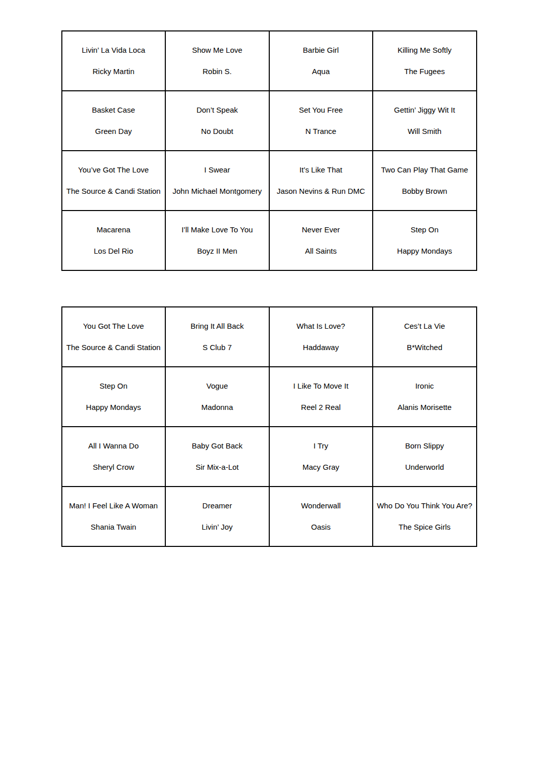| Livin’ La Vida Loca Ricky Martin | Show Me Love Robin S. | Barbie Girl Aqua | Killing Me Softly The Fugees |
| Basket Case Green Day | Don’t Speak No Doubt | Set You Free N Trance | Gettin’ Jiggy Wit It Will Smith |
| You’ve Got The Love The Source & Candi Station | I Swear John Michael Montgomery | It’s Like That Jason Nevins & Run DMC | Two Can Play That Game Bobby Brown |
| Macarena Los Del Rio | I’ll Make Love To You Boyz II Men | Never Ever All Saints | Step On Happy Mondays |
| You Got The Love The Source & Candi Station | Bring It All Back S Club 7 | What Is Love? Haddaway | Ces’t La Vie B*Witched |
| Step On Happy Mondays | Vogue Madonna | I Like To Move It Reel 2 Real | Ironic Alanis Morisette |
| All I Wanna Do Sheryl Crow | Baby Got Back Sir Mix-a-Lot | I Try Macy Gray | Born Slippy Underworld |
| Man! I Feel Like A Woman Shania Twain | Dreamer Livin’ Joy | Wonderwall Oasis | Who Do You Think You Are? The Spice Girls |